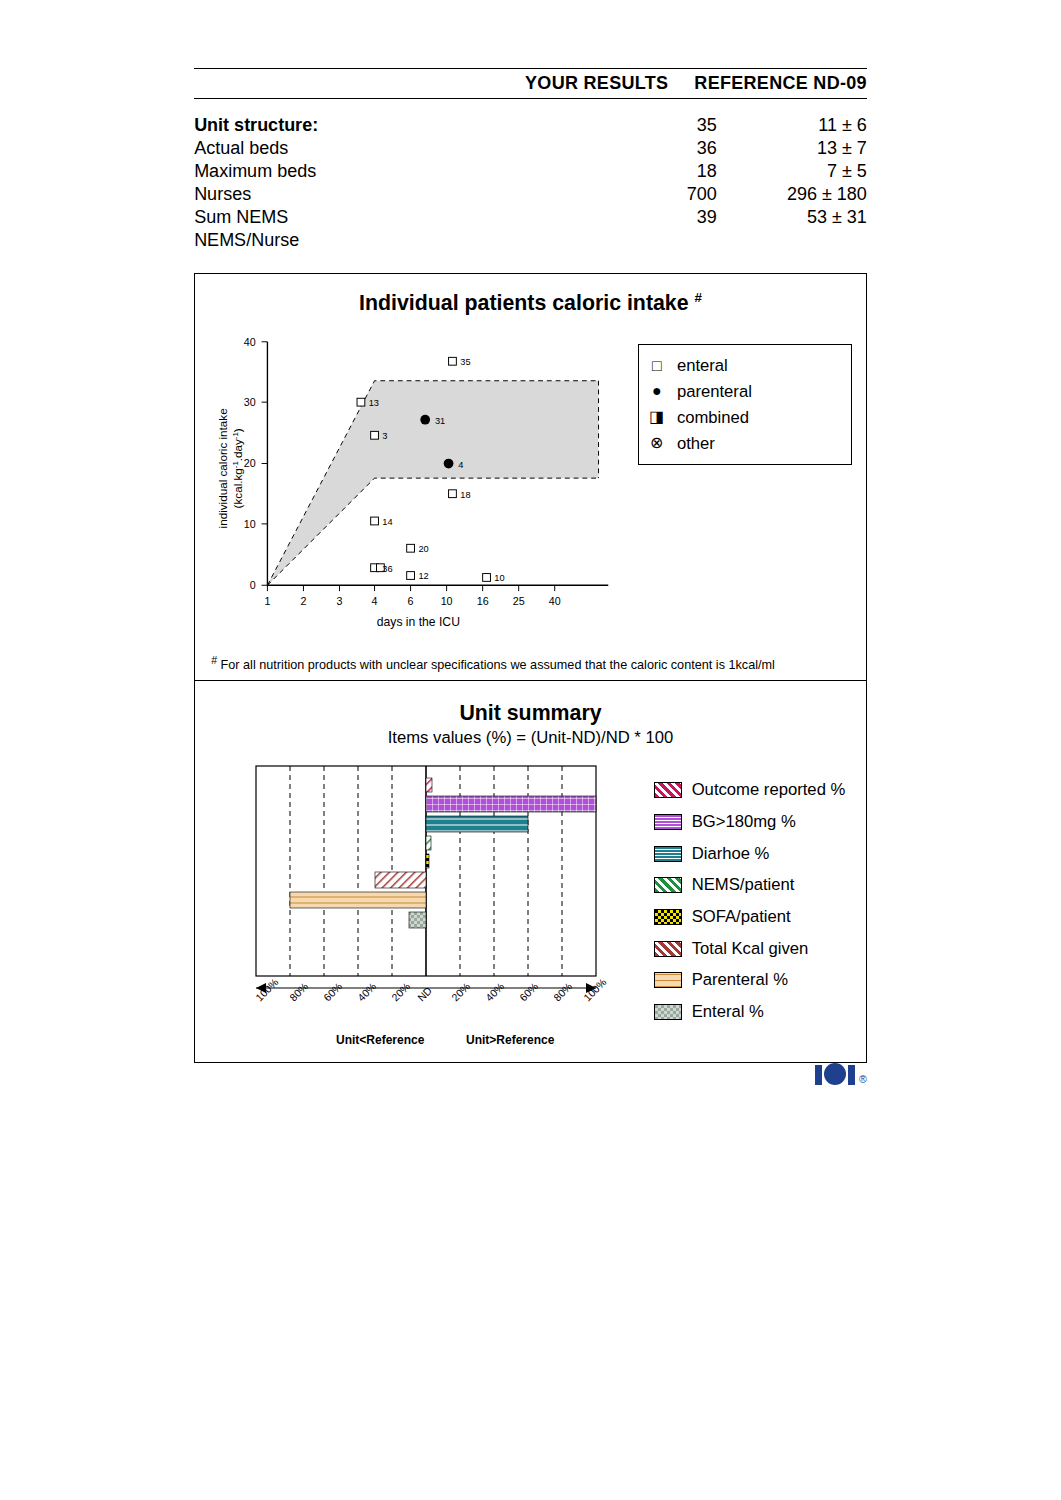YOUR RESULTS REFERENCE ND-09
Unit structure:
35
11 ± 6
Actual beds
36
13 ± 7
Maximum beds
18
7 ± 5
Nurses
700
296 ± 180
Sum NEMS
39
53 ± 31
NEMS/Nurse
Individual patients caloric intake #
40 30 20 10 0 individual caloric intake (kcal.kg-1.day-1) 1 2 3 4 6 10 16 25 40 days in the ICU 35 13 3 18 14 20 36 12 10 31 4
□enteral
●parenteral
◨combined
⊗other
# For all nutrition products with unclear specifications we assumed that the caloric content is 1kcal/ml
Unit summary
Items values (%) = (Unit-ND)/ND * 100
100% 80% 60% 40% 20% ND 20% 40% 60% 80% 100% Unit<Reference Unit>Reference
Outcome reported %
BG>180mg %
Diarhoe %
NEMS/patient
SOFA/patient
Total Kcal given
Parenteral %
Enteral %
®